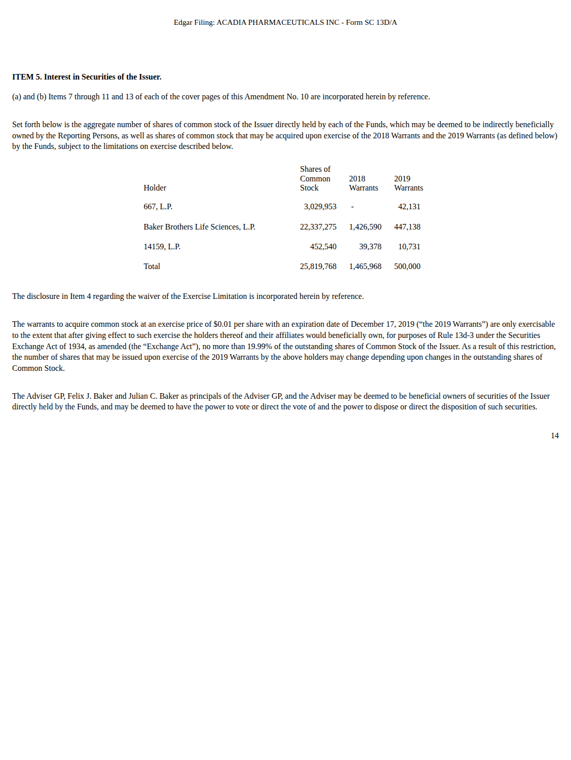Edgar Filing: ACADIA PHARMACEUTICALS INC - Form SC 13D/A
ITEM 5. Interest in Securities of the Issuer.
(a) and (b) Items 7 through 11 and 13 of each of the cover pages of this Amendment No. 10 are incorporated herein by reference.
Set forth below is the aggregate number of shares of common stock of the Issuer directly held by each of the Funds, which may be deemed to be indirectly beneficially owned by the Reporting Persons, as well as shares of common stock that may be acquired upon exercise of the 2018 Warrants and the 2019 Warrants (as defined below) by the Funds, subject to the limitations on exercise described below.
| Holder | Shares of Common Stock | 2018 Warrants | 2019 Warrants |
| --- | --- | --- | --- |
| 667, L.P. | 3,029,953 | - | 42,131 |
| Baker Brothers Life Sciences, L.P. | 22,337,275 | 1,426,590 | 447,138 |
| 14159, L.P. | 452,540 | 39,378 | 10,731 |
| Total | 25,819,768 | 1,465,968 | 500,000 |
The disclosure in Item 4 regarding the waiver of the Exercise Limitation is incorporated herein by reference.
The warrants to acquire common stock at an exercise price of $0.01 per share with an expiration date of December 17, 2019 (“the 2019 Warrants”) are only exercisable to the extent that after giving effect to such exercise the holders thereof and their affiliates would beneficially own, for purposes of Rule 13d-3 under the Securities Exchange Act of 1934, as amended (the “Exchange Act”), no more than 19.99% of the outstanding shares of Common Stock of the Issuer. As a result of this restriction, the number of shares that may be issued upon exercise of the 2019 Warrants by the above holders may change depending upon changes in the outstanding shares of Common Stock.
The Adviser GP, Felix J. Baker and Julian C. Baker as principals of the Adviser GP, and the Adviser may be deemed to be beneficial owners of securities of the Issuer directly held by the Funds, and may be deemed to have the power to vote or direct the vote of and the power to dispose or direct the disposition of such securities.
14